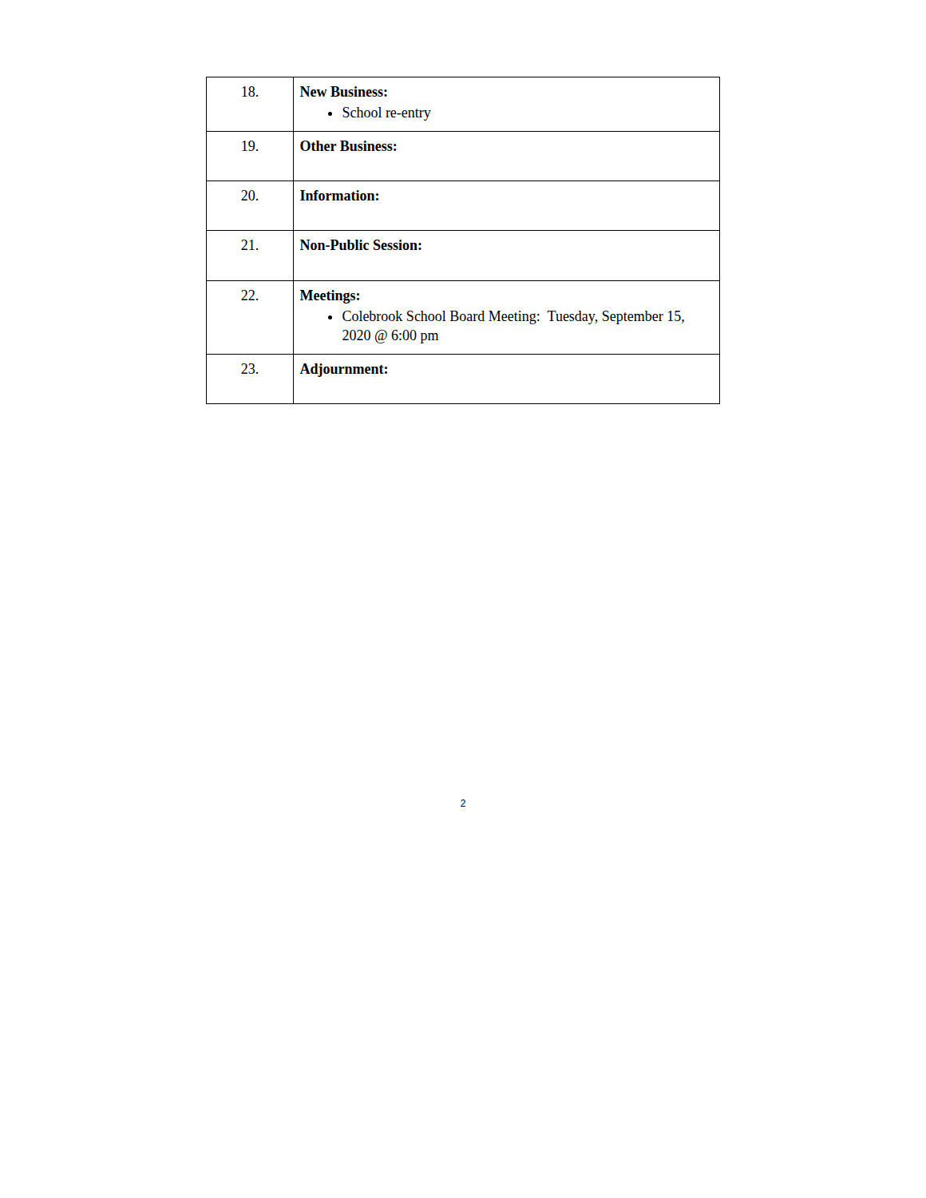| 18. | New Business: School re-entry |
| 19. | Other Business: |
| 20. | Information: |
| 21. | Non-Public Session: |
| 22. | Meetings: Colebrook School Board Meeting: Tuesday, September 15, 2020 @ 6:00 pm |
| 23. | Adjournment: |
2